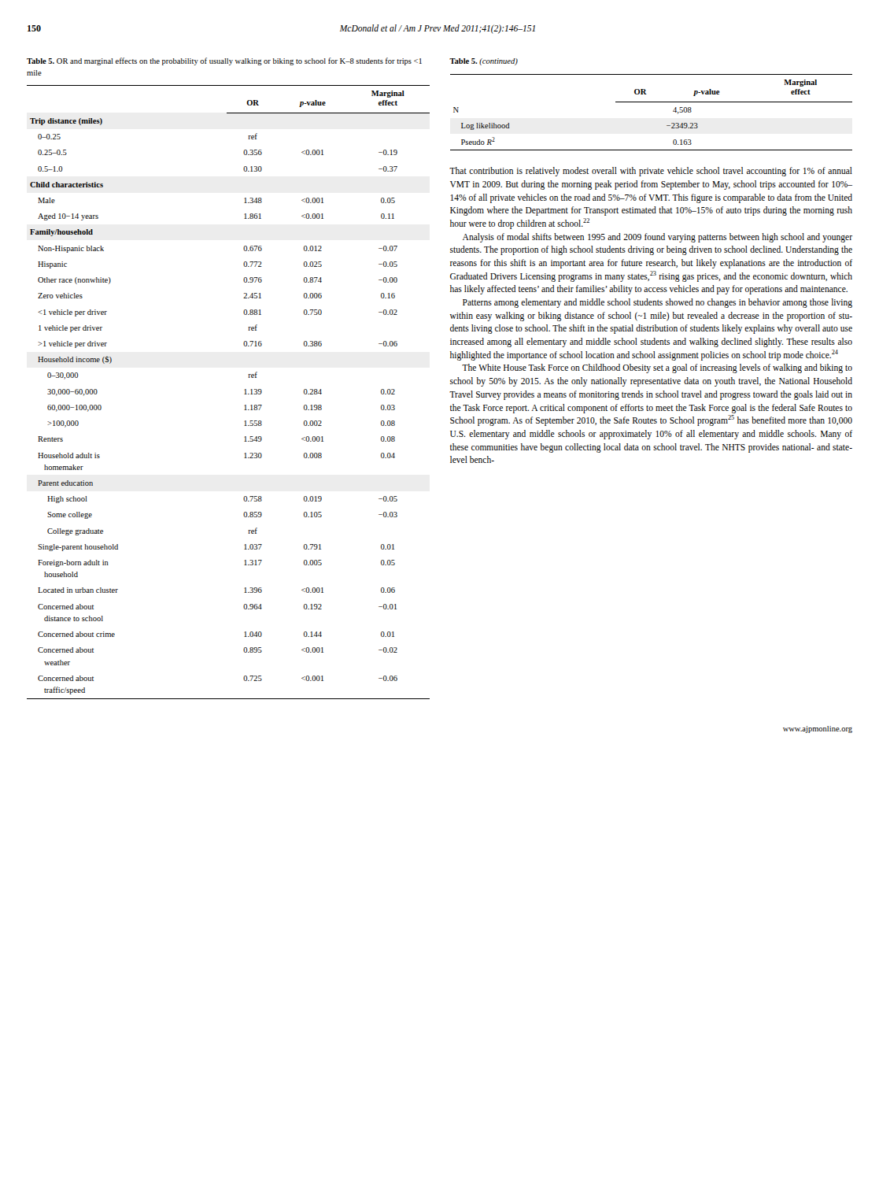150
McDonald et al / Am J Prev Med 2011;41(2):146–151
Table 5. OR and marginal effects on the probability of usually walking or biking to school for K–8 students for trips <1 mile
| | OR | p -value | Marginal effect |
| --- | --- | --- | --- |
| Trip distance (miles) | | | |
| 0–0.25 | ref | | |
| 0.25–0.5 | 0.356 | <0.001 | −0.19 |
| 0.5–1.0 | 0.130 | | −0.37 |
| Child characteristics | | | |
| Male | 1.348 | <0.001 | 0.05 |
| Aged 10−14 years | 1.861 | <0.001 | 0.11 |
| Family/household | | | |
| Non-Hispanic black | 0.676 | 0.012 | −0.07 |
| Hispanic | 0.772 | 0.025 | −0.05 |
| Other race (nonwhite) | 0.976 | 0.874 | −0.00 |
| Zero vehicles | 2.451 | 0.006 | 0.16 |
| <1 vehicle per driver | 0.881 | 0.750 | −0.02 |
| 1 vehicle per driver | ref | | |
| >1 vehicle per driver | 0.716 | 0.386 | −0.06 |
| Household income ($) | | | |
| 0–30,000 | ref | | |
| 30,000−60,000 | 1.139 | 0.284 | 0.02 |
| 60,000−100,000 | 1.187 | 0.198 | 0.03 |
| >100,000 | 1.558 | 0.002 | 0.08 |
| Renters | 1.549 | <0.001 | 0.08 |
| Household adult is homemaker | 1.230 | 0.008 | 0.04 |
| Parent education | | | |
| High school | 0.758 | 0.019 | −0.05 |
| Some college | 0.859 | 0.105 | −0.03 |
| College graduate | ref | | |
| Single-parent household | 1.037 | 0.791 | 0.01 |
| Foreign-born adult in household | 1.317 | 0.005 | 0.05 |
| Located in urban cluster | 1.396 | <0.001 | 0.06 |
| Concerned about distance to school | 0.964 | 0.192 | −0.01 |
| Concerned about crime | 1.040 | 0.144 | 0.01 |
| Concerned about weather | 0.895 | <0.001 | −0.02 |
| Concerned about traffic/speed | 0.725 | <0.001 | −0.06 |
Table 5. (continued)
| | OR | p -value | Marginal effect |
| --- | --- | --- | --- |
| N | 4,508 | |
| Log likelihood | −2349.23 | |
| Pseudo R 2 | 0.163 | |
That contribution is relatively modest overall with private vehicle school travel accounting for 1% of annual VMT in 2009. But during the morning peak period from September to May, school trips accounted for 10%–14% of all private vehicles on the road and 5%–7% of VMT. This figure is comparable to data from the United Kingdom where the Department for Transport estimated that 10%–15% of auto trips during the morning rush hour were to drop children at school.22
Analysis of modal shifts between 1995 and 2009 found varying patterns between high school and younger students. The proportion of high school students driving or being driven to school declined. Understanding the reasons for this shift is an important area for future research, but likely explanations are the introduction of Graduated Drivers Licensing programs in many states,23 rising gas prices, and the economic downturn, which has likely affected teens’ and their families’ ability to access vehicles and pay for operations and maintenance.
Patterns among elementary and middle school students showed no changes in behavior among those living within easy walking or biking distance of school (~1 mile) but revealed a decrease in the proportion of students living close to school. The shift in the spatial distribution of students likely explains why overall auto use increased among all elementary and middle school students and walking declined slightly. These results also highlighted the importance of school location and school assignment policies on school trip mode choice.24
The White House Task Force on Childhood Obesity set a goal of increasing levels of walking and biking to school by 50% by 2015. As the only nationally representative data on youth travel, the National Household Travel Survey provides a means of monitoring trends in school travel and progress toward the goals laid out in the Task Force report. A critical component of efforts to meet the Task Force goal is the federal Safe Routes to School program. As of September 2010, the Safe Routes to School program25 has benefited more than 10,000 U.S. elementary and middle schools or approximately 10% of all elementary and middle schools. Many of these communities have begun collecting local data on school travel. The NHTS provides national- and state-level bench-
www.ajpmonline.org